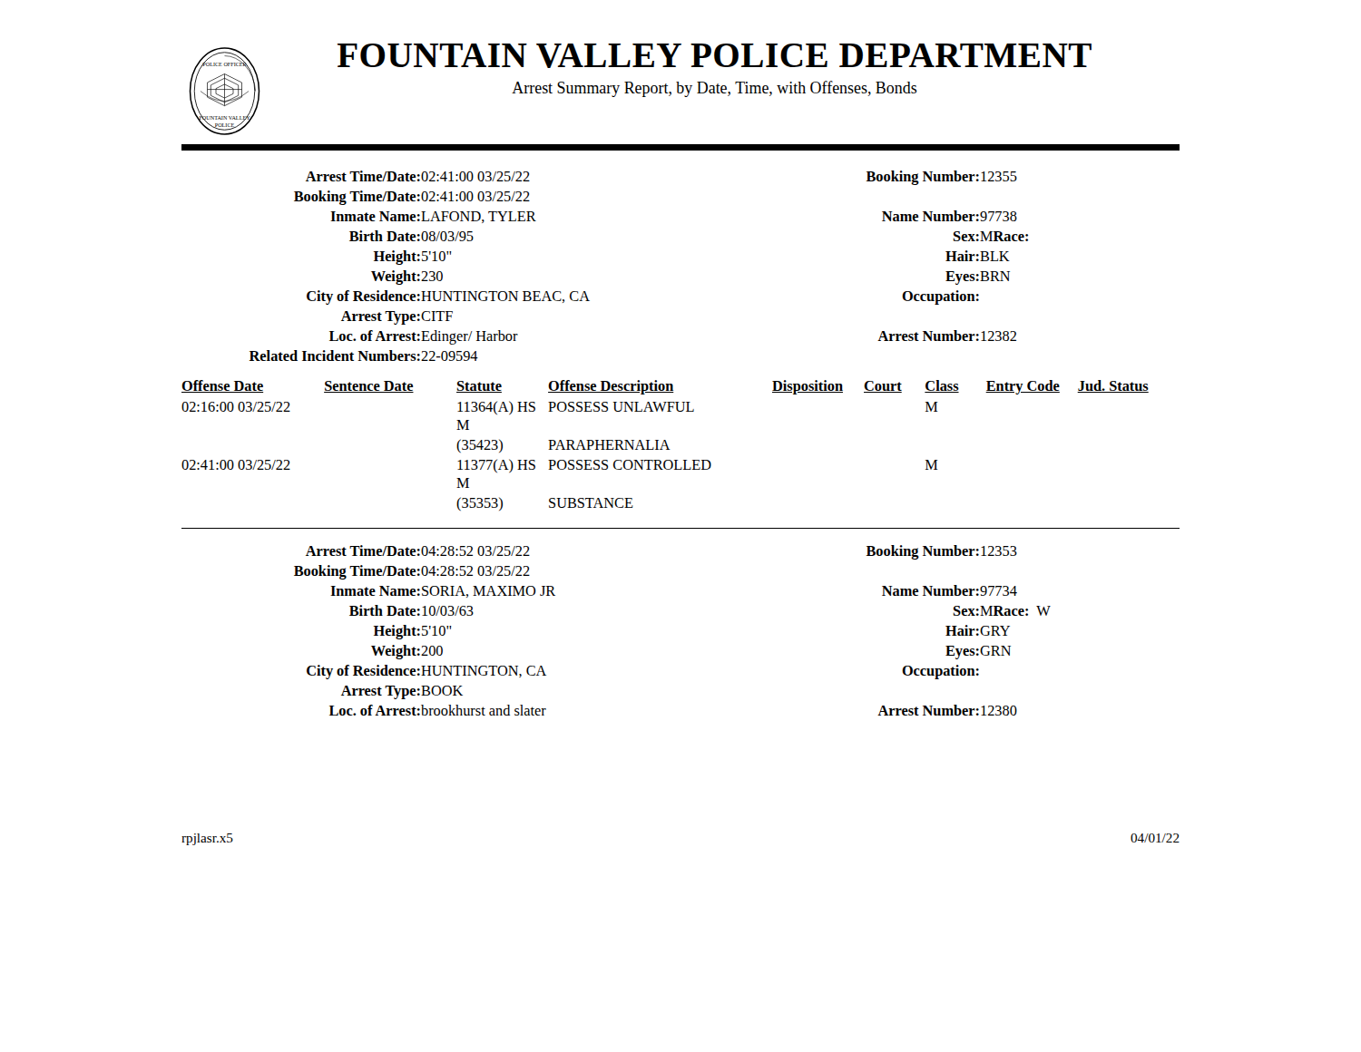POLICE OFFICER FOUNTAIN VALLEY POLICE
FOUNTAIN VALLEY POLICE DEPARTMENT
Arrest Summary Report, by Date, Time, with Offenses, Bonds
| Arrest Time/Date: | 02:41:00 03/25/22 | Booking Number: | 12355 |
| Booking Time/Date: | 02:41:00 03/25/22 | | |
| Inmate Name: | LAFOND, TYLER | Name Number: | 97738 |
| Birth Date: | 08/03/95 | Sex: | M Race: |
| Height: | 5'10" | Hair: | BLK |
| Weight: | 230 | Eyes: | BRN |
| City of Residence: | HUNTINGTON BEAC, CA | Occupation: | |
| Arrest Type: | CITF | | |
| Loc. of Arrest: | Edinger/ Harbor | Arrest Number: | 12382 |
| Related Incident Numbers: | 22-09594 | | |
| Offense Date | Sentence Date | Statute | Offense Description | Disposition | Court | Class | Entry Code | Jud. Status |
| --- | --- | --- | --- | --- | --- | --- | --- | --- |
| 02:16:00 03/25/22 | | 11364(A) HS M | POSSESS UNLAWFUL | | | M | | |
| | | (35423) | PARAPHERNALIA | | | | | |
| 02:41:00 03/25/22 | | 11377(A) HS M | POSSESS CONTROLLED | | | M | | |
| | | (35353) | SUBSTANCE | | | | | |
| Arrest Time/Date: | 04:28:52 03/25/22 | Booking Number: | 12353 |
| Booking Time/Date: | 04:28:52 03/25/22 | | |
| Inmate Name: | SORIA, MAXIMO JR | Name Number: | 97734 |
| Birth Date: | 10/03/63 | Sex: | M Race: W |
| Height: | 5'10" | Hair: | GRY |
| Weight: | 200 | Eyes: | GRN |
| City of Residence: | HUNTINGTON, CA | Occupation: | |
| Arrest Type: | BOOK | | |
| Loc. of Arrest: | brookhurst and slater | Arrest Number: | 12380 |
rpjlasr.x5
04/01/22